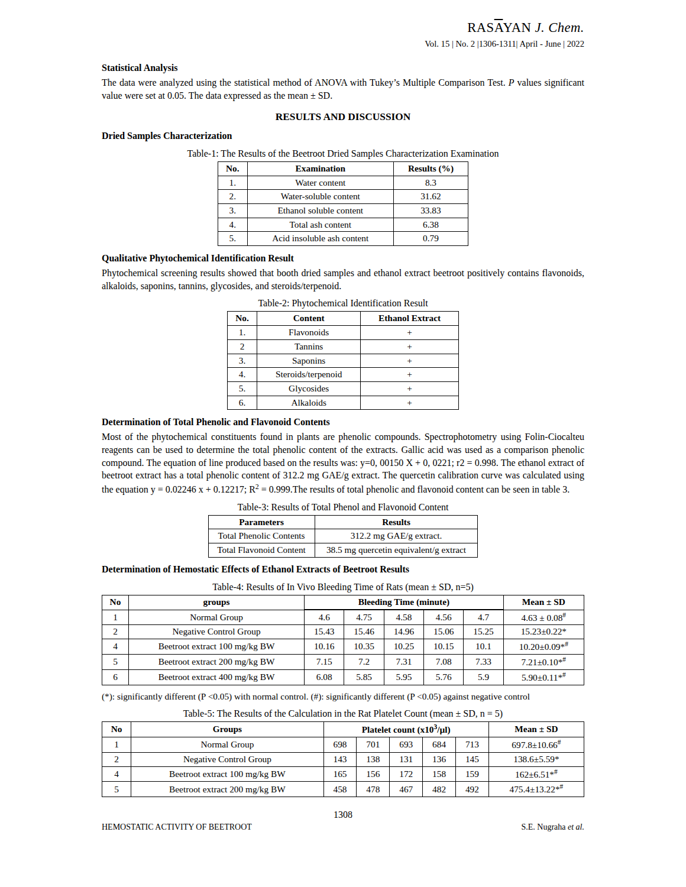RASAYAN J. Chem.
Vol. 15 | No. 2 |1306-1311| April - June | 2022
Statistical Analysis
The data were analyzed using the statistical method of ANOVA with Tukey’s Multiple Comparison Test. P values significant value were set at 0.05. The data expressed as the mean ± SD.
RESULTS AND DISCUSSION
Dried Samples Characterization
Table-1: The Results of the Beetroot Dried Samples Characterization Examination
| No. | Examination | Results (%) |
| --- | --- | --- |
| 1. | Water content | 8.3 |
| 2. | Water-soluble content | 31.62 |
| 3. | Ethanol soluble content | 33.83 |
| 4. | Total ash content | 6.38 |
| 5. | Acid insoluble ash content | 0.79 |
Qualitative Phytochemical Identification Result
Phytochemical screening results showed that booth dried samples and ethanol extract beetroot positively contains flavonoids, alkaloids, saponins, tannins, glycosides, and steroids/terpenoid.
Table-2: Phytochemical Identification Result
| No. | Content | Ethanol Extract |
| --- | --- | --- |
| 1. | Flavonoids | + |
| 2 | Tannins | + |
| 3. | Saponins | + |
| 4. | Steroids/terpenoid | + |
| 5. | Glycosides | + |
| 6. | Alkaloids | + |
Determination of Total Phenolic and Flavonoid Contents
Most of the phytochemical constituents found in plants are phenolic compounds. Spectrophotometry using Folin-Ciocalteu reagents can be used to determine the total phenolic content of the extracts. Gallic acid was used as a comparison phenolic compound. The equation of line produced based on the results was: y=0, 00150 X + 0, 0221; r2 = 0.998. The ethanol extract of beetroot extract has a total phenolic content of 312.2 mg GAE/g extract. The quercetin calibration curve was calculated using the equation y = 0.02246 x + 0.12217; R2 = 0.999.The results of total phenolic and flavonoid content can be seen in table 3.
Table-3: Results of Total Phenol and Flavonoid Content
| Parameters | Results |
| --- | --- |
| Total Phenolic Contents | 312.2 mg GAE/g extract. |
| Total Flavonoid Content | 38.5 mg quercetin equivalent/g extract |
Determination of Hemostatic Effects of Ethanol Extracts of Beetroot Results
Table-4: Results of In Vivo Bleeding Time of Rats (mean ± SD, n=5)
| No | groups | Bleeding Time (minute) | Mean ± SD |
| --- | --- | --- | --- |
| 1 | Normal Group | 4.6 | 4.75 | 4.58 | 4.56 | 4.7 | 4.63 ± 0.08 # |
| 2 | Negative Control Group | 15.43 | 15.46 | 14.96 | 15.06 | 15.25 | 15.23±0.22* |
| 4 | Beetroot extract 100 mg/kg BW | 10.16 | 10.35 | 10.25 | 10.15 | 10.1 | 10.20±0.09* # |
| 5 | Beetroot extract 200 mg/kg BW | 7.15 | 7.2 | 7.31 | 7.08 | 7.33 | 7.21±0.10* # |
| 6 | Beetroot extract 400 mg/kg BW | 6.08 | 5.85 | 5.95 | 5.76 | 5.9 | 5.90±0.11* # |
(*): significantly different (P <0.05) with normal control. (#): significantly different (P <0.05) against negative control
Table-5: The Results of the Calculation in the Rat Platelet Count (mean ± SD, n = 5)
| No | Groups | Platelet count (x10 3 /µl) | Mean ± SD |
| --- | --- | --- | --- |
| 1 | Normal Group | 698 | 701 | 693 | 684 | 713 | 697.8±10.66 # |
| 2 | Negative Control Group | 143 | 138 | 131 | 136 | 145 | 138.6±5.59* |
| 4 | Beetroot extract 100 mg/kg BW | 165 | 156 | 172 | 158 | 159 | 162±6.51* # |
| 5 | Beetroot extract 200 mg/kg BW | 458 | 478 | 467 | 482 | 492 | 475.4±13.22* # |
1308
Hemostatic Activity of Beetroot
S.E. Nugraha et al.